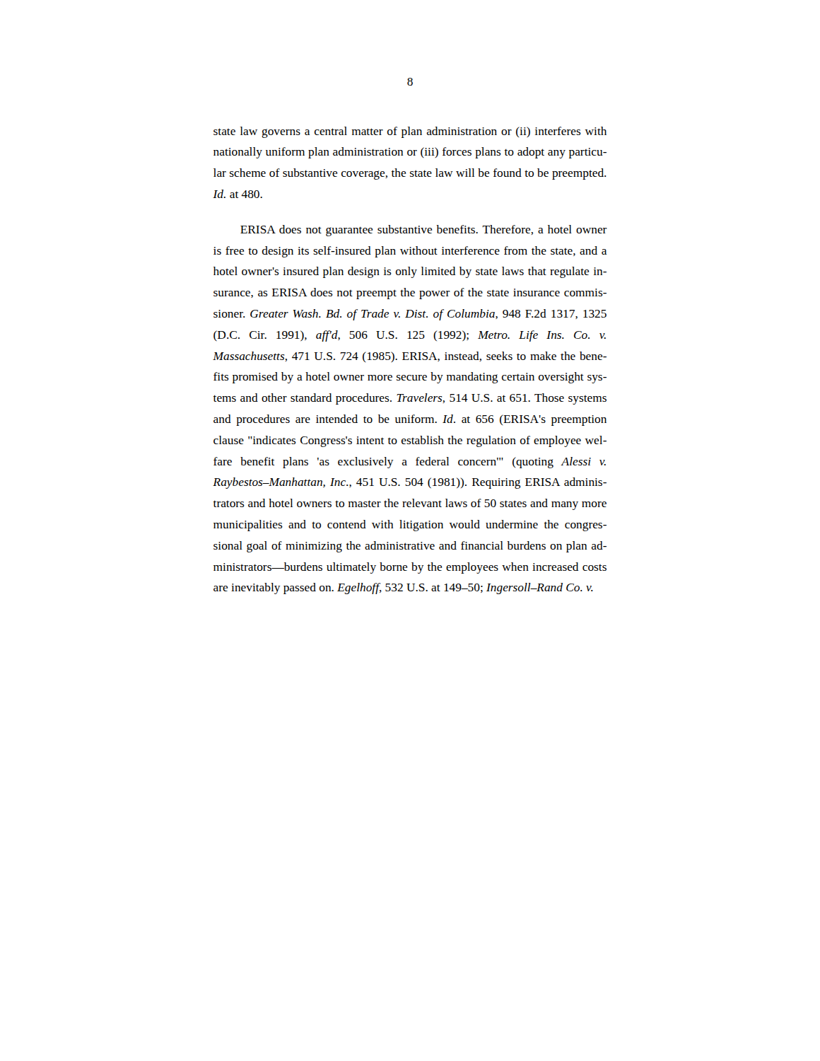8
state law governs a central matter of plan administration or (ii) interferes with nationally uniform plan administration or (iii) forces plans to adopt any particular scheme of substantive coverage, the state law will be found to be preempted. Id. at 480.
ERISA does not guarantee substantive benefits. Therefore, a hotel owner is free to design its self-insured plan without interference from the state, and a hotel owner's insured plan design is only limited by state laws that regulate insurance, as ERISA does not preempt the power of the state insurance commissioner. Greater Wash. Bd. of Trade v. Dist. of Columbia, 948 F.2d 1317, 1325 (D.C. Cir. 1991), aff'd, 506 U.S. 125 (1992); Metro. Life Ins. Co. v. Massachusetts, 471 U.S. 724 (1985). ERISA, instead, seeks to make the benefits promised by a hotel owner more secure by mandating certain oversight systems and other standard procedures. Travelers, 514 U.S. at 651. Those systems and procedures are intended to be uniform. Id. at 656 (ERISA's preemption clause "indicates Congress's intent to establish the regulation of employee welfare benefit plans 'as exclusively a federal concern'" (quoting Alessi v. Raybestos–Manhattan, Inc., 451 U.S. 504 (1981)). Requiring ERISA administrators and hotel owners to master the relevant laws of 50 states and many more municipalities and to contend with litigation would undermine the congressional goal of minimizing the administrative and financial burdens on plan administrators—burdens ultimately borne by the employees when increased costs are inevitably passed on. Egelhoff, 532 U.S. at 149–50; Ingersoll–Rand Co. v.